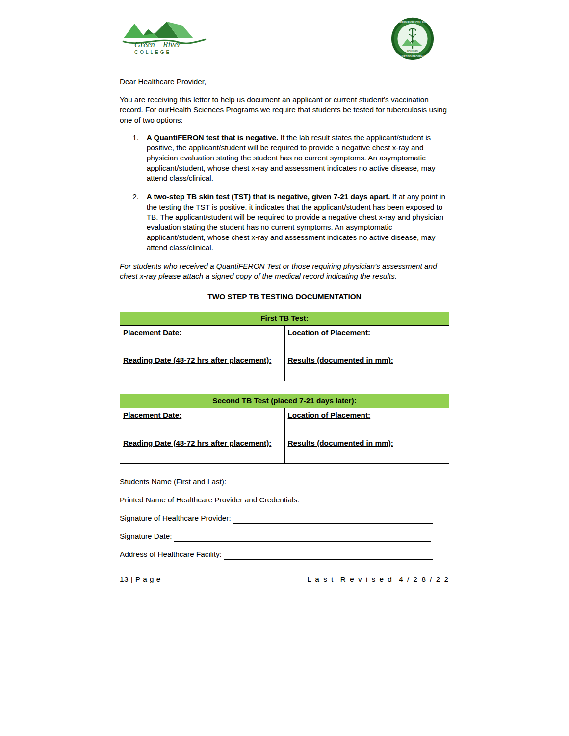Green River COLLEGE
GREEN RIVER COLLEGE NURSING PROGRAM FOUNDED 1965
Dear Healthcare Provider,
You are receiving this letter to help us document an applicant or current student’s vaccination record. For ourHealth Sciences Programs we require that students be tested for tuberculosis using one of two options:
A QuantiFERON test that is negative. If the lab result states the applicant/student is positive, the applicant/student will be required to provide a negative chest x-ray and physician evaluation stating the student has no current symptoms. An asymptomatic applicant/student, whose chest x-ray and assessment indicates no active disease, may attend class/clinical.
A two-step TB skin test (TST) that is negative, given 7-21 days apart. If at any point in the testing the TST is positive, it indicates that the applicant/student has been exposed to TB. The applicant/student will be required to provide a negative chest x-ray and physician evaluation stating the student has no current symptoms. An asymptomatic applicant/student, whose chest x-ray and assessment indicates no active disease, may attend class/clinical.
For students who received a QuantiFERON Test or those requiring physician’s assessment and chest x-ray please attach a signed copy of the medical record indicating the results.
TWO STEP TB TESTING DOCUMENTATION
| First TB Test: |
| --- |
| Placement Date: | Location of Placement: |
| Reading Date (48-72 hrs after placement): | Results (documented in mm): |
| Second TB Test (placed 7-21 days later): |
| --- |
| Placement Date: | Location of Placement: |
| Reading Date (48-72 hrs after placement): | Results (documented in mm): |
Students Name (First and Last):
Printed Name of Healthcare Provider and Credentials:
Signature of Healthcare Provider:
Signature Date:
Address of Healthcare Facility:
13 | P a g e
L a s t R e v i s e d 4 / 2 8 / 2 2